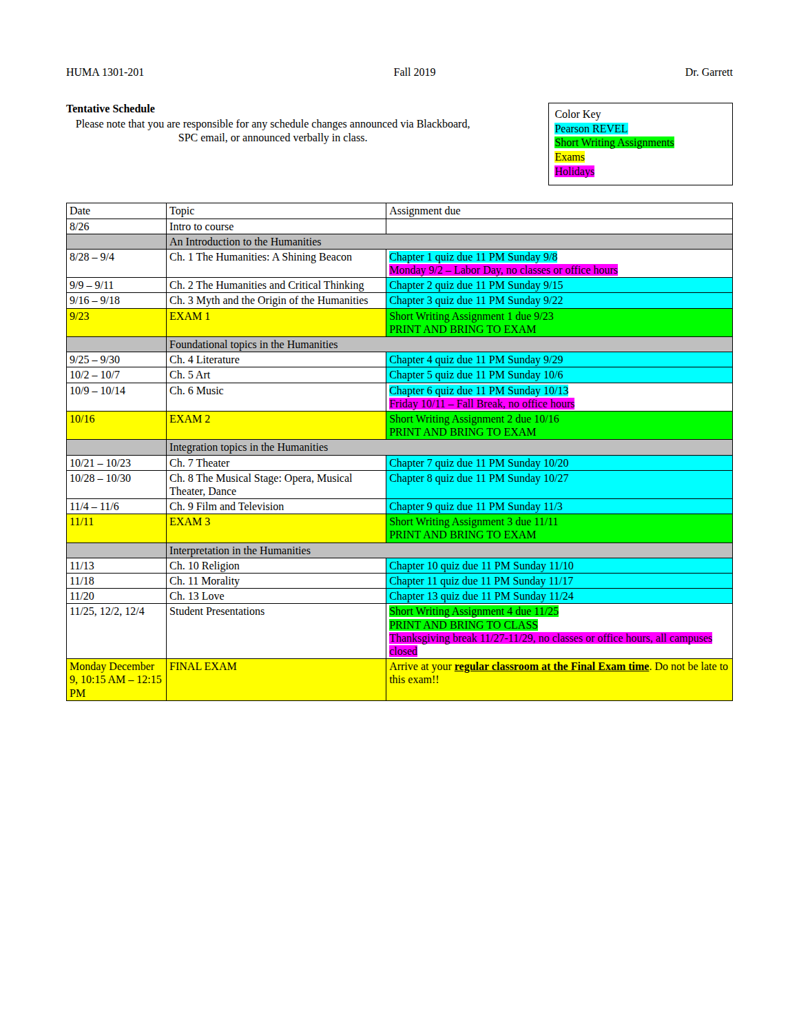HUMA 1301-201 Fall 2019 Dr. Garrett
Tentative Schedule
Please note that you are responsible for any schedule changes announced via Blackboard, SPC email, or announced verbally in class.
Color Key
Pearson REVEL
Short Writing Assignments
Exams
Holidays
| Date | Topic | Assignment due |
| --- | --- | --- |
| 8/26 | Intro to course | |
| | An Introduction to the Humanities |
| 8/28 – 9/4 | Ch. 1 The Humanities: A Shining Beacon | Chapter 1 quiz due 11 PM Sunday 9/8 Monday 9/2 – Labor Day, no classes or office hours |
| 9/9 – 9/11 | Ch. 2 The Humanities and Critical Thinking | Chapter 2 quiz due 11 PM Sunday 9/15 |
| 9/16 – 9/18 | Ch. 3 Myth and the Origin of the Humanities | Chapter 3 quiz due 11 PM Sunday 9/22 |
| 9/23 | EXAM 1 | Short Writing Assignment 1 due 9/23 PRINT AND BRING TO EXAM |
| | Foundational topics in the Humanities |
| 9/25 – 9/30 | Ch. 4 Literature | Chapter 4 quiz due 11 PM Sunday 9/29 |
| 10/2 – 10/7 | Ch. 5 Art | Chapter 5 quiz due 11 PM Sunday 10/6 |
| 10/9 – 10/14 | Ch. 6 Music | Chapter 6 quiz due 11 PM Sunday 10/13 Friday 10/11 – Fall Break, no office hours |
| 10/16 | EXAM 2 | Short Writing Assignment 2 due 10/16 PRINT AND BRING TO EXAM |
| | Integration topics in the Humanities |
| 10/21 – 10/23 | Ch. 7 Theater | Chapter 7 quiz due 11 PM Sunday 10/20 |
| 10/28 – 10/30 | Ch. 8 The Musical Stage: Opera, Musical Theater, Dance | Chapter 8 quiz due 11 PM Sunday 10/27 |
| 11/4 – 11/6 | Ch. 9 Film and Television | Chapter 9 quiz due 11 PM Sunday 11/3 |
| 11/11 | EXAM 3 | Short Writing Assignment 3 due 11/11 PRINT AND BRING TO EXAM |
| | Interpretation in the Humanities |
| 11/13 | Ch. 10 Religion | Chapter 10 quiz due 11 PM Sunday 11/10 |
| 11/18 | Ch. 11 Morality | Chapter 11 quiz due 11 PM Sunday 11/17 |
| 11/20 | Ch. 13 Love | Chapter 13 quiz due 11 PM Sunday 11/24 |
| 11/25, 12/2, 12/4 | Student Presentations | Short Writing Assignment 4 due 11/25 PRINT AND BRING TO CLASS Thanksgiving break 11/27-11/29, no classes or office hours, all campuses closed |
| Monday December 9, 10:15 AM – 12:15 PM | FINAL EXAM | Arrive at your regular classroom at the Final Exam time . Do not be late to this exam!! |